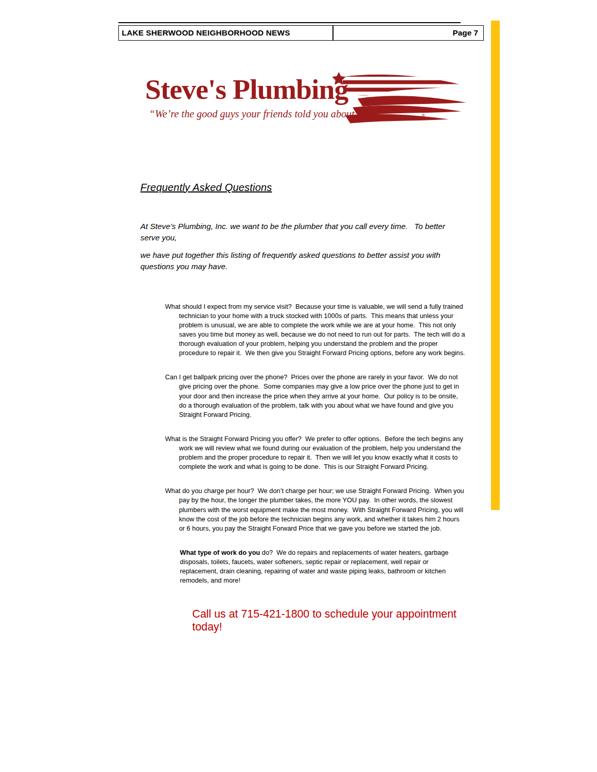LAKE SHERWOOD NEIGHBORHOOD NEWS
Page 7
Steve's Plumbing “We’re the good guys your friends told you about” ®
Frequently Asked Questions
At Steve’s Plumbing, Inc. we want to be the plumber that you call every time. To better serve you,
we have put together this listing of frequently asked questions to better assist you with questions you may have.
What should I expect from my service visit? Because your time is valuable, we will send a fully trained technician to your home with a truck stocked with 1000s of parts. This means that unless your problem is unusual, we are able to complete the work while we are at your home. This not only saves you time but money as well, because we do not need to run out for parts. The tech will do a thorough evaluation of your problem, helping you understand the problem and the proper procedure to repair it. We then give you Straight Forward Pricing options, before any work begins.
Can I get ballpark pricing over the phone? Prices over the phone are rarely in your favor. We do not give pricing over the phone. Some companies may give a low price over the phone just to get in your door and then increase the price when they arrive at your home. Our policy is to be onsite, do a thorough evaluation of the problem, talk with you about what we have found and give you Straight Forward Pricing.
What is the Straight Forward Pricing you offer? We prefer to offer options. Before the tech begins any work we will review what we found during our evaluation of the problem, help you understand the problem and the proper procedure to repair it. Then we will let you know exactly what it costs to complete the work and what is going to be done. This is our Straight Forward Pricing.
What do you charge per hour? We don’t charge per hour; we use Straight Forward Pricing. When you pay by the hour, the longer the plumber takes, the more YOU pay. In other words, the slowest plumbers with the worst equipment make the most money. With Straight Forward Pricing, you will know the cost of the job before the technician begins any work, and whether it takes him 2 hours or 6 hours, you pay the Straight Forward Price that we gave you before we started the job.
What type of work do you do? We do repairs and replacements of water heaters, garbage disposals, toilets, faucets, water softeners, septic repair or replacement, well repair or replacement, drain cleaning, repairing of water and waste piping leaks, bathroom or kitchen remodels, and more!
Call us at 715-421-1800 to schedule your appointment today!